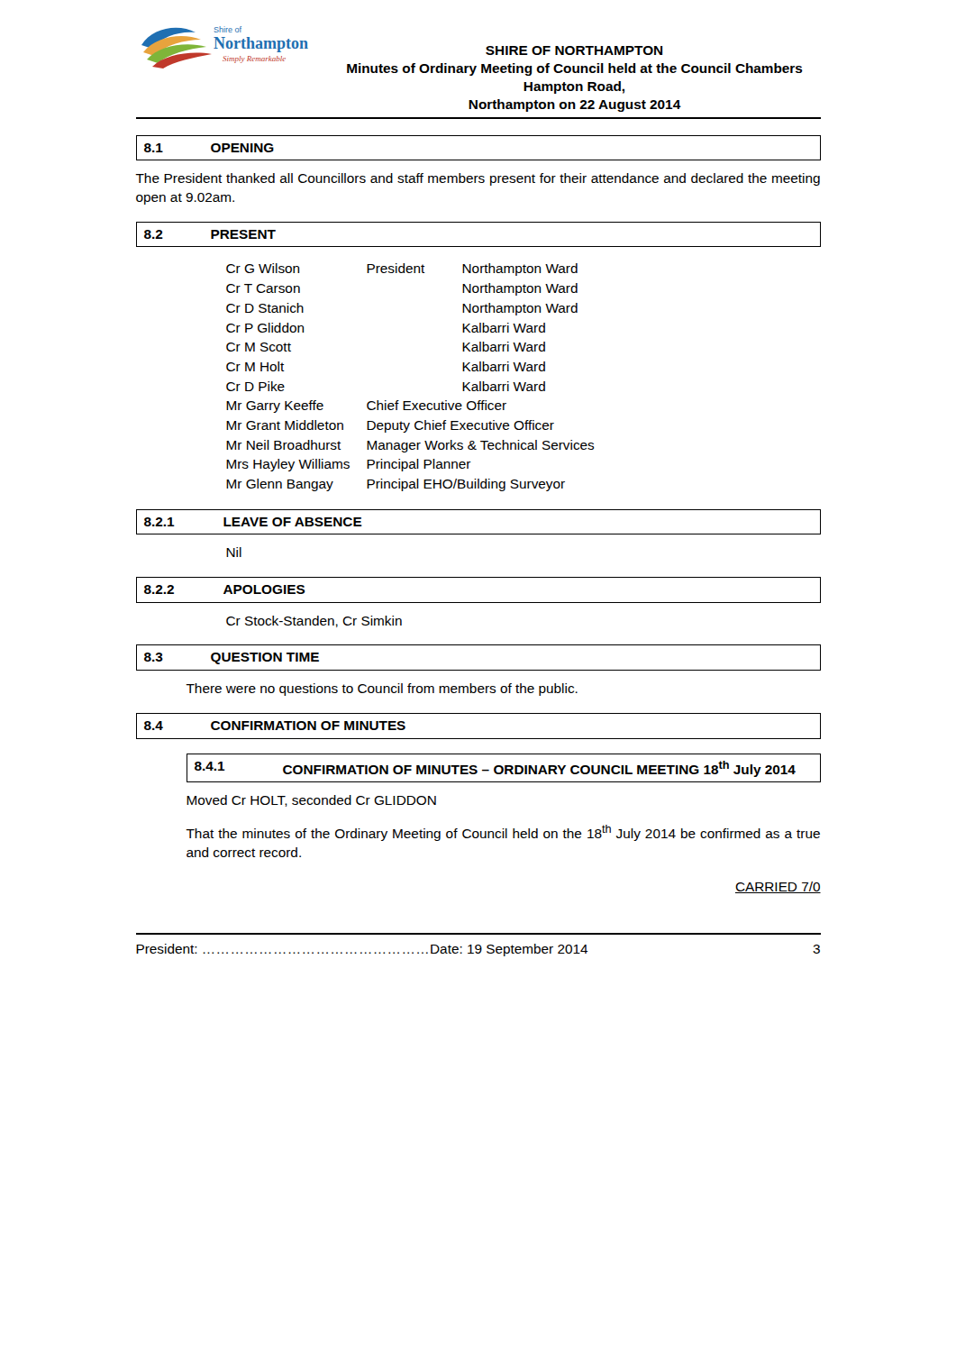Shire of Northampton Simply Remarkable
SHIRE OF NORTHAMPTON Minutes of Ordinary Meeting of Council held at the Council Chambers Hampton Road, Northampton on 22 August 2014
8.1 OPENING
The President thanked all Councillors and staff members present for their attendance and declared the meeting open at 9.02am.
8.2 PRESENT
| Cr G Wilson | President | Northampton Ward |
| Cr T Carson | | Northampton Ward |
| Cr D Stanich | | Northampton Ward |
| Cr P Gliddon | | Kalbarri Ward |
| Cr M Scott | | Kalbarri Ward |
| Cr M Holt | | Kalbarri Ward |
| Cr D Pike | | Kalbarri Ward |
| Mr Garry Keeffe | Chief Executive Officer |
| Mr Grant Middleton | Deputy Chief Executive Officer |
| Mr Neil Broadhurst | Manager Works & Technical Services |
| Mrs Hayley Williams | Principal Planner |
| Mr Glenn Bangay | Principal EHO/Building Surveyor |
8.2.1 LEAVE OF ABSENCE
Nil
8.2.2 APOLOGIES
Cr Stock-Standen, Cr Simkin
8.3 QUESTION TIME
There were no questions to Council from members of the public.
8.4 CONFIRMATION OF MINUTES
8.4.1 CONFIRMATION OF MINUTES – ORDINARY COUNCIL MEETING 18th July 2014
Moved Cr HOLT, seconded Cr GLIDDON
That the minutes of the Ordinary Meeting of Council held on the 18th July 2014 be confirmed as a true and correct record.
CARRIED 7/0
President: …………………………………………Date: 19 September 2014
3